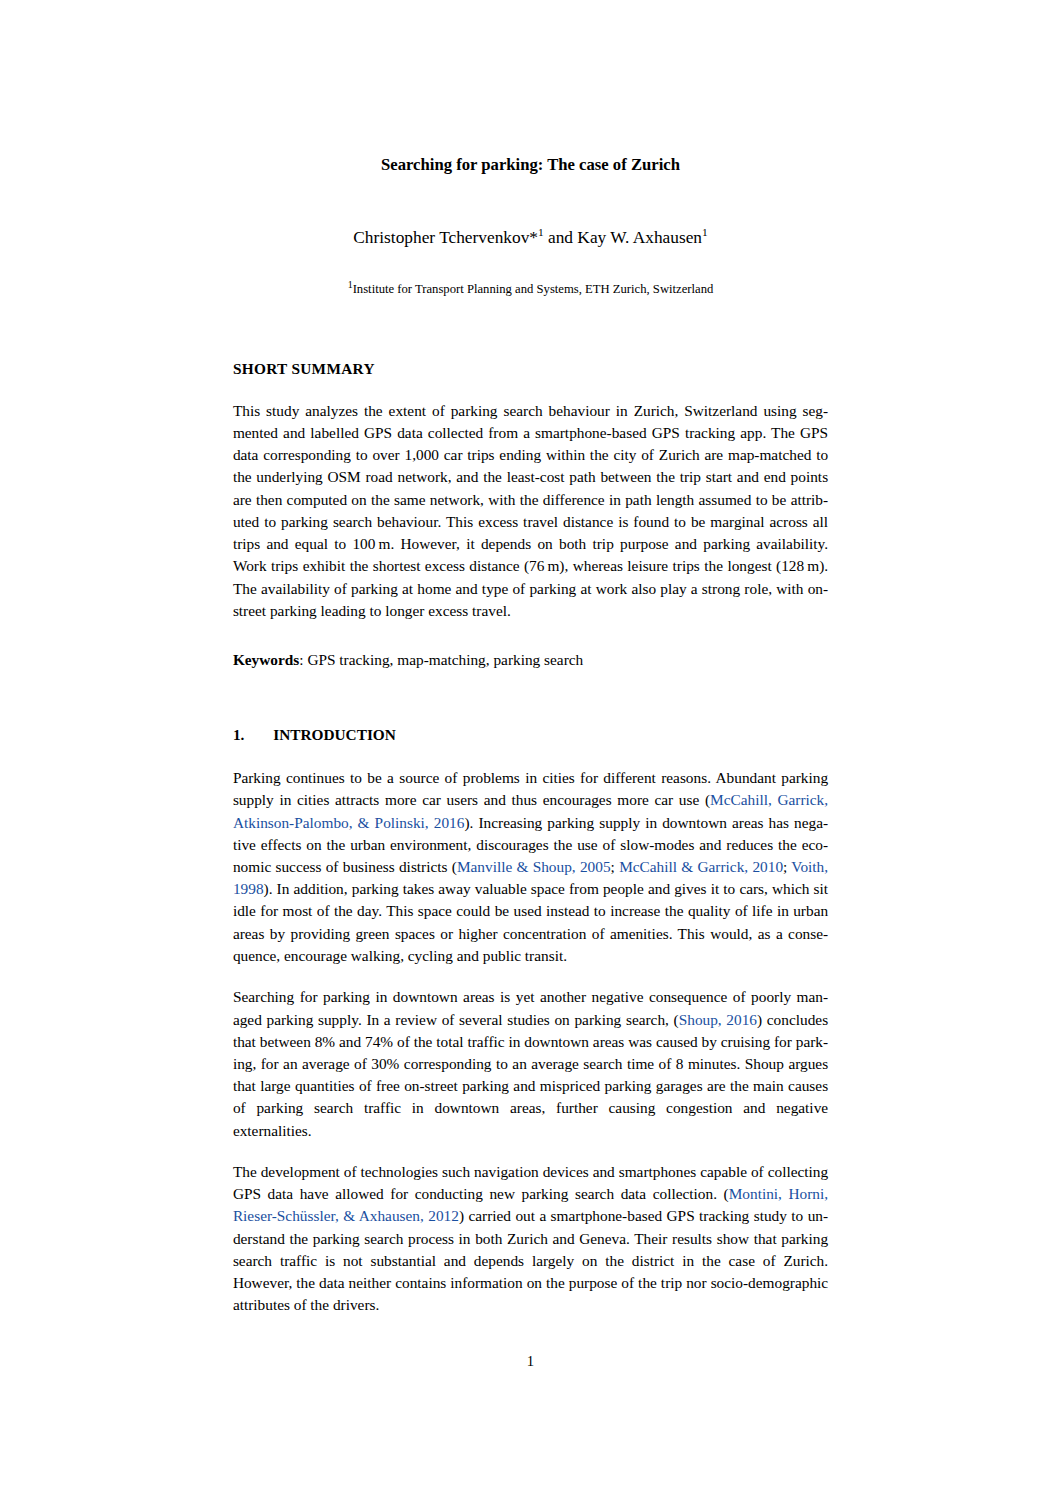Searching for parking: The case of Zurich
Christopher Tchervenkov*1 and Kay W. Axhausen1
1Institute for Transport Planning and Systems, ETH Zurich, Switzerland
SHORT SUMMARY
This study analyzes the extent of parking search behaviour in Zurich, Switzerland using segmented and labelled GPS data collected from a smartphone-based GPS tracking app. The GPS data corresponding to over 1,000 car trips ending within the city of Zurich are map-matched to the underlying OSM road network, and the least-cost path between the trip start and end points are then computed on the same network, with the difference in path length assumed to be attributed to parking search behaviour. This excess travel distance is found to be marginal across all trips and equal to 100 m. However, it depends on both trip purpose and parking availability. Work trips exhibit the shortest excess distance (76 m), whereas leisure trips the longest (128 m). The availability of parking at home and type of parking at work also play a strong role, with on-street parking leading to longer excess travel.
Keywords: GPS tracking, map-matching, parking search
1. INTRODUCTION
Parking continues to be a source of problems in cities for different reasons. Abundant parking supply in cities attracts more car users and thus encourages more car use (McCahill, Garrick, Atkinson-Palombo, & Polinski, 2016). Increasing parking supply in downtown areas has negative effects on the urban environment, discourages the use of slow-modes and reduces the economic success of business districts (Manville & Shoup, 2005; McCahill & Garrick, 2010; Voith, 1998). In addition, parking takes away valuable space from people and gives it to cars, which sit idle for most of the day. This space could be used instead to increase the quality of life in urban areas by providing green spaces or higher concentration of amenities. This would, as a consequence, encourage walking, cycling and public transit.
Searching for parking in downtown areas is yet another negative consequence of poorly managed parking supply. In a review of several studies on parking search, (Shoup, 2016) concludes that between 8% and 74% of the total traffic in downtown areas was caused by cruising for parking, for an average of 30% corresponding to an average search time of 8 minutes. Shoup argues that large quantities of free on-street parking and mispriced parking garages are the main causes of parking search traffic in downtown areas, further causing congestion and negative externalities.
The development of technologies such navigation devices and smartphones capable of collecting GPS data have allowed for conducting new parking search data collection. (Montini, Horni, Rieser-Schüssler, & Axhausen, 2012) carried out a smartphone-based GPS tracking study to understand the parking search process in both Zurich and Geneva. Their results show that parking search traffic is not substantial and depends largely on the district in the case of Zurich. However, the data neither contains information on the purpose of the trip nor socio-demographic attributes of the drivers.
1